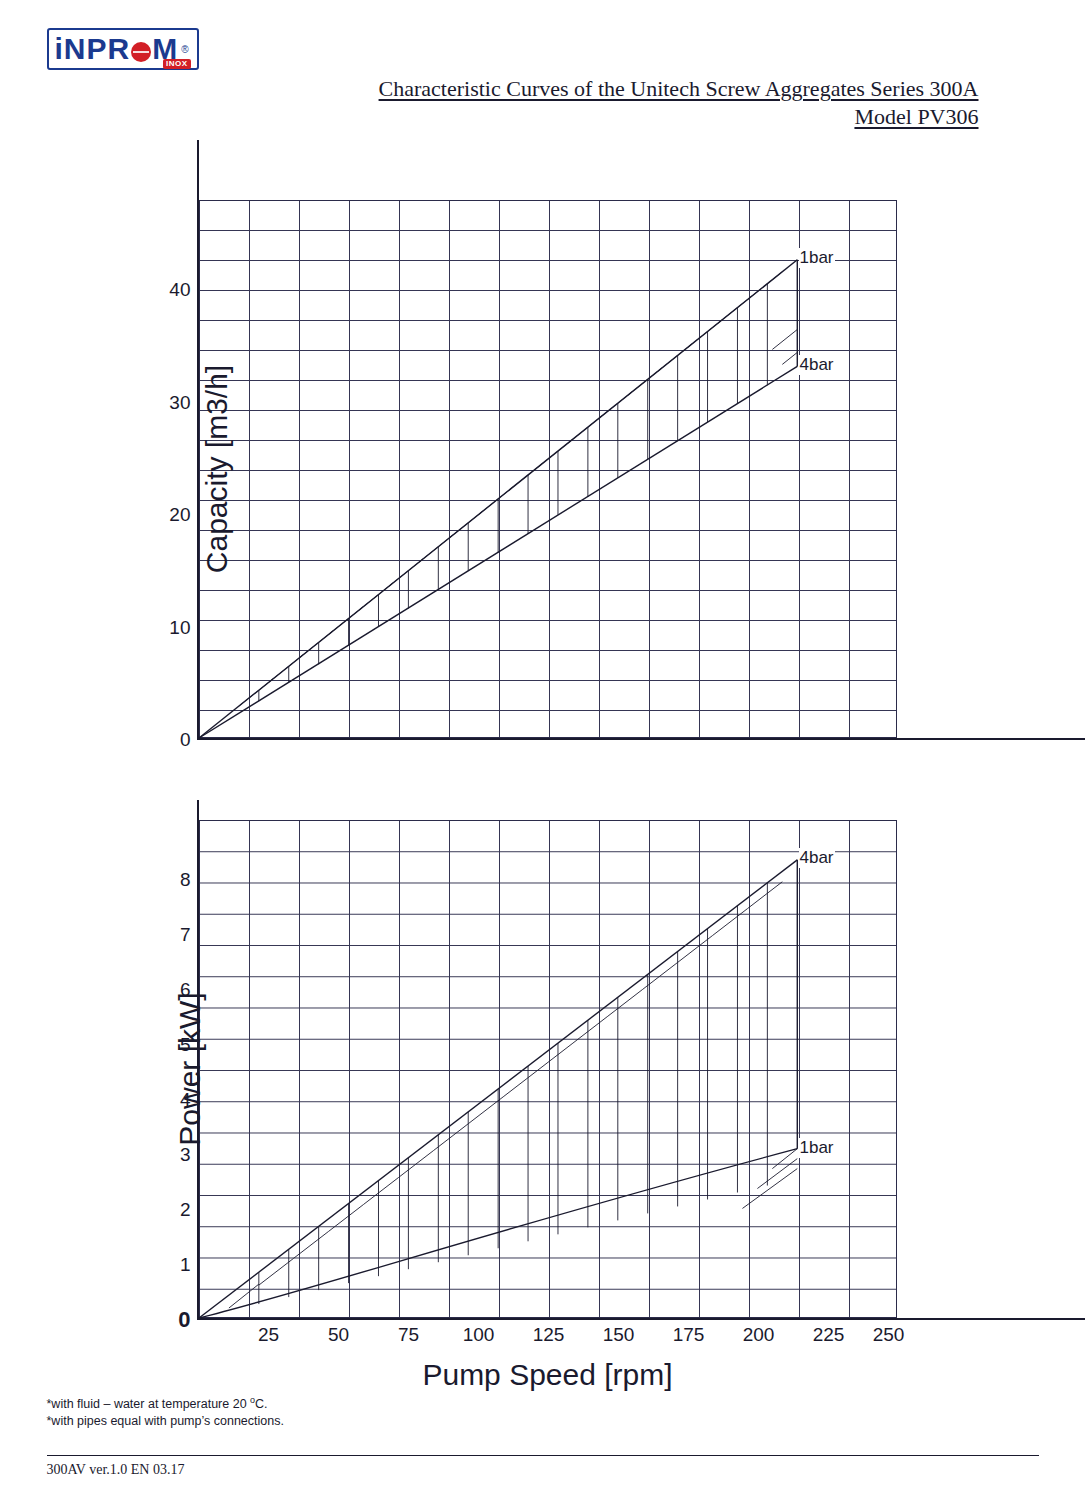i NPR M® INOX
Characteristic Curves of the Unitech Screw Aggregates Series 300A
Model PV306
Capacity [m3/h]
0
10
20
30
40
1bar
4bar
Power [kW]
0
1
2
3
4
5
6
7
8
25
50
75
100
125
150
175
200
225
250
4bar
1bar
Pump Speed [rpm]
*with fluid – water at temperature 20 oC.
*with pipes equal with pump’s connections.
300AV ver.1.0 EN 03.17